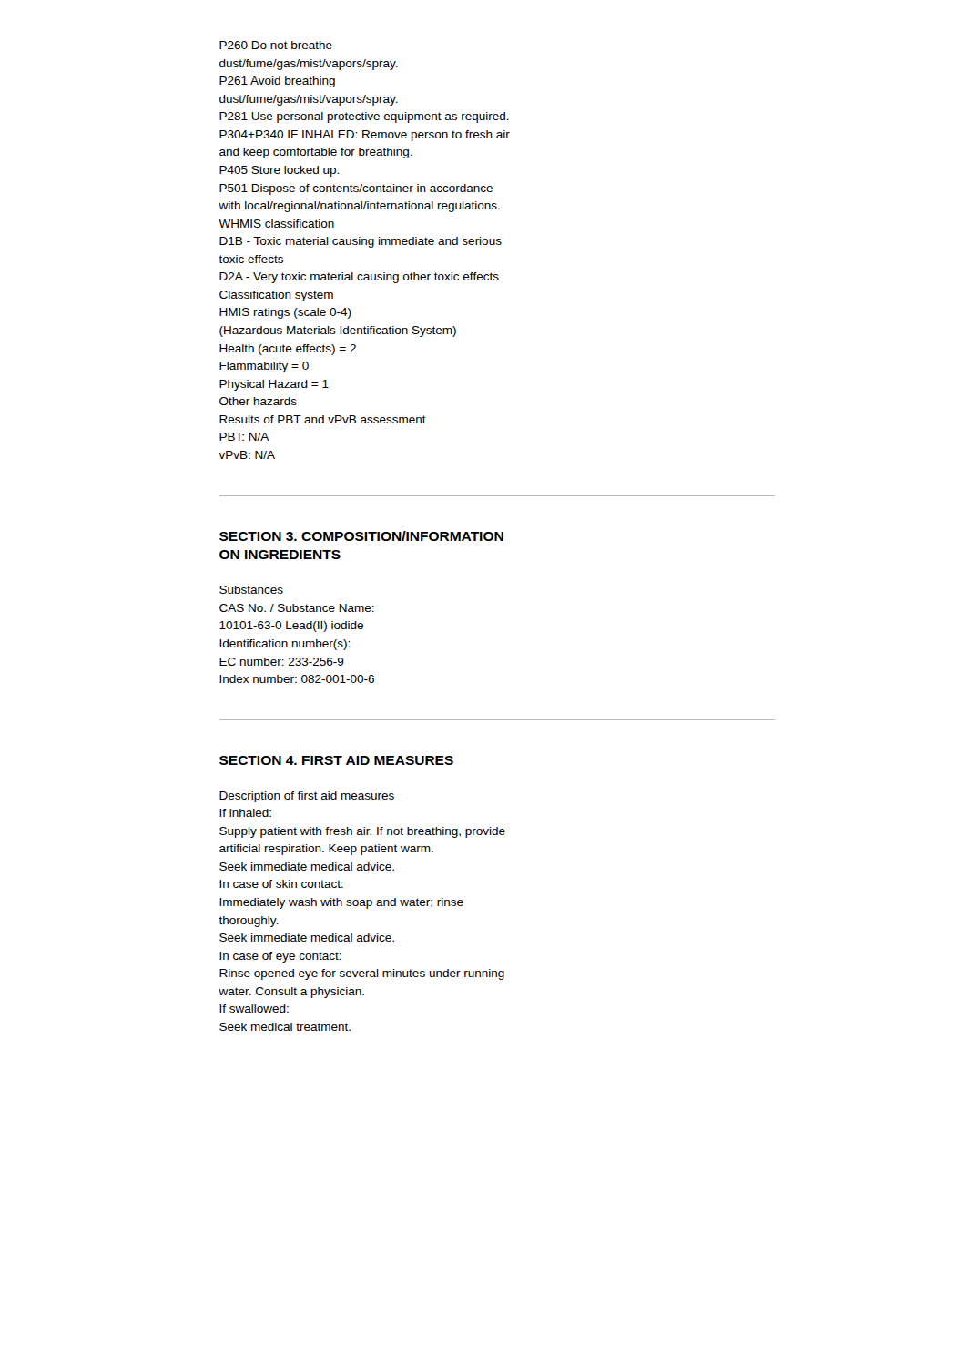P260 Do not breathe
dust/fume/gas/mist/vapors/spray.
P261 Avoid breathing
dust/fume/gas/mist/vapors/spray.
P281 Use personal protective equipment as required.
P304+P340 IF INHALED: Remove person to fresh air
and keep comfortable for breathing.
P405 Store locked up.
P501 Dispose of contents/container in accordance
with local/regional/national/international regulations.
WHMIS classification
D1B - Toxic material causing immediate and serious
toxic effects
D2A - Very toxic material causing other toxic effects
Classification system
HMIS ratings (scale 0-4)
(Hazardous Materials Identification System)
Health (acute effects) = 2
Flammability = 0
Physical Hazard = 1
Other hazards
Results of PBT and vPvB assessment
PBT: N/A
vPvB: N/A
SECTION 3. COMPOSITION/INFORMATION
ON INGREDIENTS
Substances
CAS No. / Substance Name:
10101-63-0 Lead(II) iodide
Identification number(s):
EC number: 233-256-9
Index number: 082-001-00-6
SECTION 4. FIRST AID MEASURES
Description of first aid measures
If inhaled:
Supply patient with fresh air. If not breathing, provide
artificial respiration. Keep patient warm.
Seek immediate medical advice.
In case of skin contact:
Immediately wash with soap and water; rinse
thoroughly.
Seek immediate medical advice.
In case of eye contact:
Rinse opened eye for several minutes under running
water. Consult a physician.
If swallowed:
Seek medical treatment.